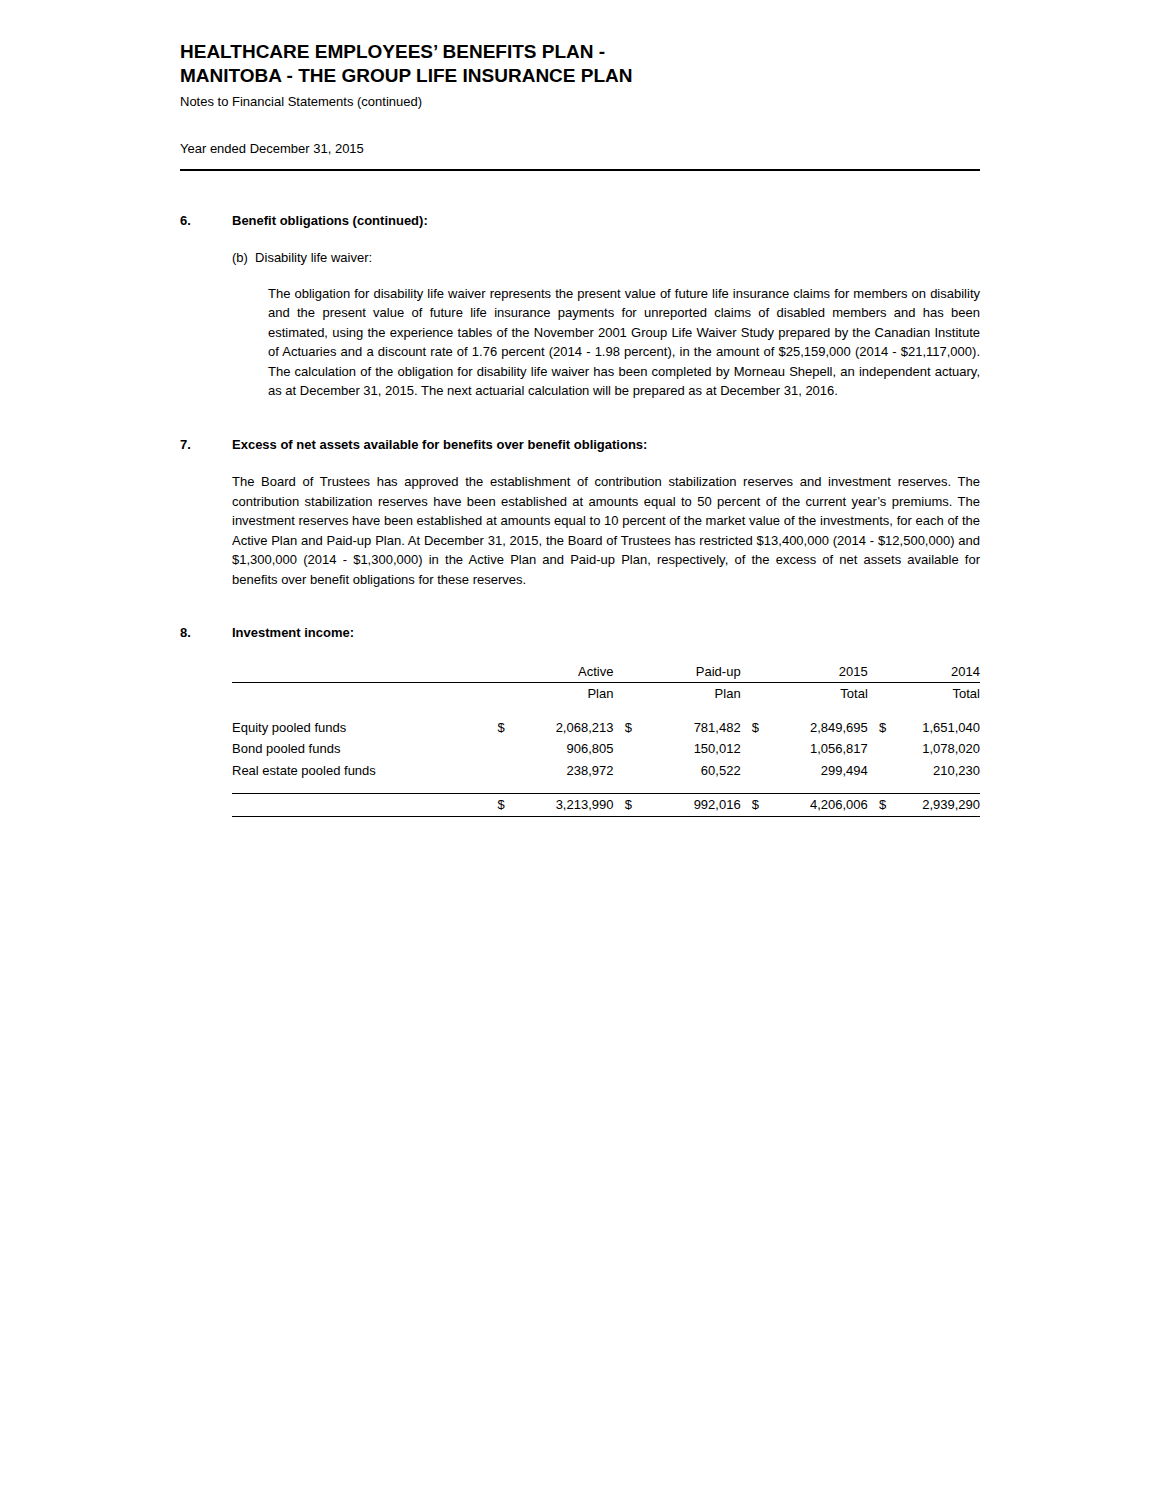HEALTHCARE EMPLOYEES’ BENEFITS PLAN -
MANITOBA - THE GROUP LIFE INSURANCE PLAN
Notes to Financial Statements (continued)
Year ended December 31, 2015
6. Benefit obligations (continued):
(b) Disability life waiver:
The obligation for disability life waiver represents the present value of future life insurance claims for members on disability and the present value of future life insurance payments for unreported claims of disabled members and has been estimated, using the experience tables of the November 2001 Group Life Waiver Study prepared by the Canadian Institute of Actuaries and a discount rate of 1.76 percent (2014 - 1.98 percent), in the amount of $25,159,000 (2014 - $21,117,000). The calculation of the obligation for disability life waiver has been completed by Morneau Shepell, an independent actuary, as at December 31, 2015. The next actuarial calculation will be prepared as at December 31, 2016.
7. Excess of net assets available for benefits over benefit obligations:
The Board of Trustees has approved the establishment of contribution stabilization reserves and investment reserves. The contribution stabilization reserves have been established at amounts equal to 50 percent of the current year’s premiums. The investment reserves have been established at amounts equal to 10 percent of the market value of the investments, for each of the Active Plan and Paid-up Plan. At December 31, 2015, the Board of Trustees has restricted $13,400,000 (2014 - $12,500,000) and $1,300,000 (2014 - $1,300,000) in the Active Plan and Paid-up Plan, respectively, of the excess of net assets available for benefits over benefit obligations for these reserves.
8. Investment income:
| | | Active | | Paid-up | | 2015 | | 2014 |
| --- | --- | --- | --- | --- | --- | --- | --- | --- |
| | | Plan | | Plan | | Total | | Total |
| Equity pooled funds | $ | 2,068,213 | $ | 781,482 | $ | 2,849,695 | $ | 1,651,040 |
| Bond pooled funds | | 906,805 | | 150,012 | | 1,056,817 | | 1,078,020 |
| Real estate pooled funds | | 238,972 | | 60,522 | | 299,494 | | 210,230 |
| | $ | 3,213,990 | $ | 992,016 | $ | 4,206,006 | $ | 2,939,290 |